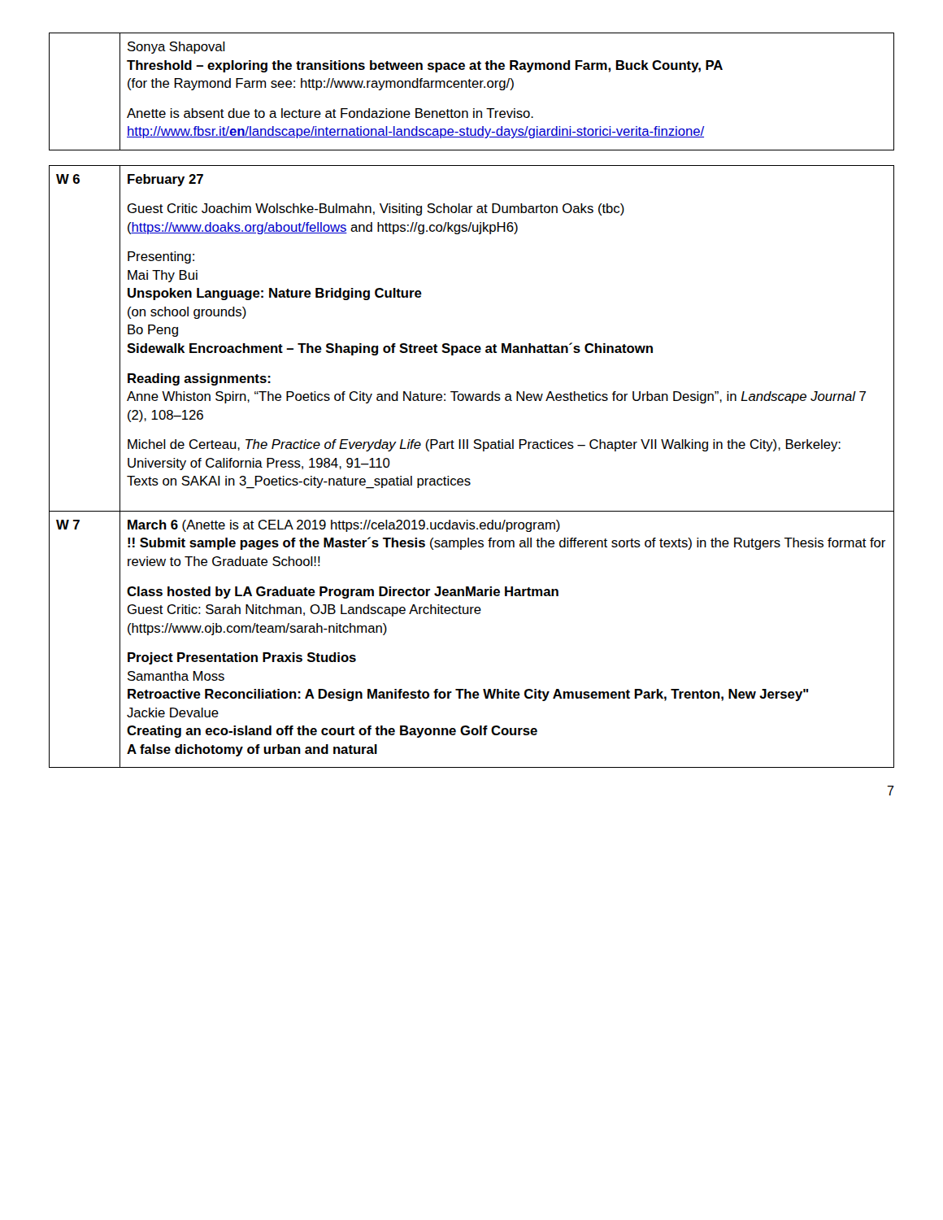| | Sonya Shapoval Threshold – exploring the transitions between space at the Raymond Farm, Buck County, PA (for the Raymond Farm see: http://www.raymondfarmcenter.org/ ) Anette is absent due to a lecture at Fondazione Benetton in Treviso. http://www.fbsr.it/ en /landscape/international-landscape-study-days/giardini-storici-verita-finzione/ |
| W 6 | February 27 Guest Critic Joachim Wolschke-Bulmahn, Visiting Scholar at Dumbarton Oaks (tbc) ( https://www.doaks.org/about/fellows and https://g.co/kgs/ujkpH6 ) Presenting: Mai Thy Bui Unspoken Language: Nature Bridging Culture (on school grounds) Bo Peng Sidewalk Encroachment – The Shaping of Street Space at Manhattan´s Chinatown Reading assignments: Anne Whiston Spirn, “The Poetics of City and Nature: Towards a New Aesthetics for Urban Design”, in Landscape Journal 7 (2), 108–126 Michel de Certeau, The Practice of Everyday Life (Part III Spatial Practices – Chapter VII Walking in the City), Berkeley: University of California Press, 1984, 91–110 Texts on SAKAI in 3_Poetics-city-nature_spatial practices |
| W 7 | March 6 (Anette is at CELA 2019 https://cela2019.ucdavis.edu/program ) !! Submit sample pages of the Master´s Thesis (samples from all the different sorts of texts) in the Rutgers Thesis format for review to The Graduate School!! Class hosted by LA Graduate Program Director JeanMarie Hartman Guest Critic: Sarah Nitchman, OJB Landscape Architecture ( https://www.ojb.com/team/sarah-nitchman ) Project Presentation Praxis Studios Samantha Moss Retroactive Reconciliation: A Design Manifesto for The White City Amusement Park, Trenton, New Jersey" Jackie Devalue Creating an eco-island off the court of the Bayonne Golf Course A false dichotomy of urban and natural |
7